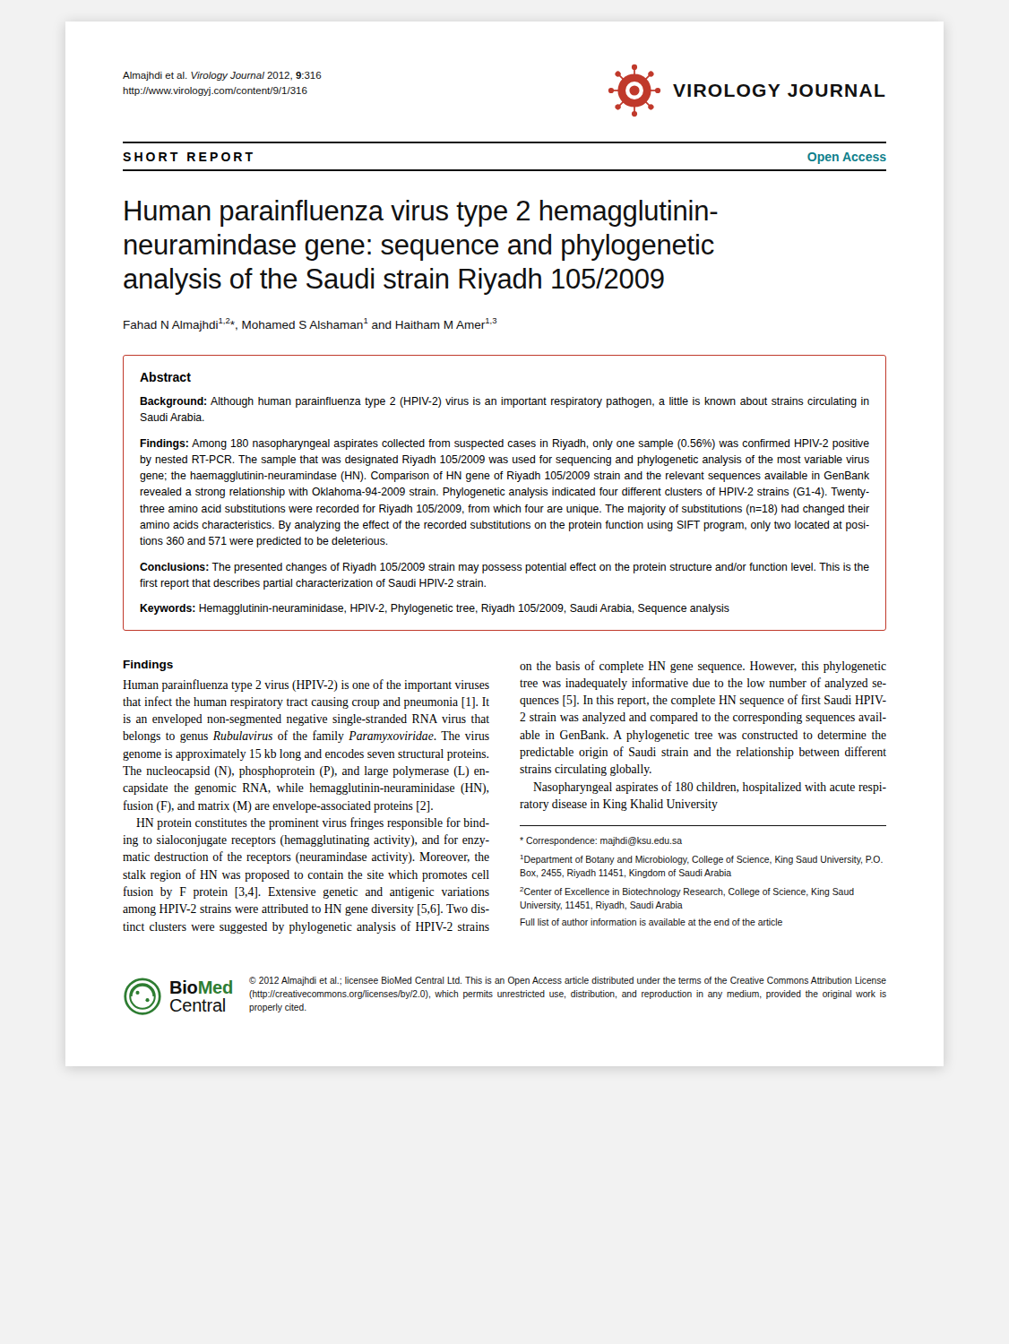Almajhdi et al. Virology Journal 2012, 9:316
http://www.virologyj.com/content/9/1/316
VIROLOGY JOURNAL
Short Report
Open Access
Human parainfluenza virus type 2 hemagglutinin-
neuramindase gene: sequence and phylogenetic
analysis of the Saudi strain Riyadh 105/2009
Fahad N Almajhdi1,2*, Mohamed S Alshaman1 and Haitham M Amer1,3
Abstract
Background: Although human parainfluenza type 2 (HPIV-2) virus is an important respiratory pathogen, a little is known about strains circulating in Saudi Arabia.
Findings: Among 180 nasopharyngeal aspirates collected from suspected cases in Riyadh, only one sample (0.56%) was confirmed HPIV-2 positive by nested RT-PCR. The sample that was designated Riyadh 105/2009 was used for sequencing and phylogenetic analysis of the most variable virus gene; the haemagglutinin-neuramindase (HN). Comparison of HN gene of Riyadh 105/2009 strain and the relevant sequences available in GenBank revealed a strong relationship with Oklahoma-94-2009 strain. Phylogenetic analysis indicated four different clusters of HPIV-2 strains (G1-4). Twenty-three amino acid substitutions were recorded for Riyadh 105/2009, from which four are unique. The majority of substitutions (n=18) had changed their amino acids characteristics. By analyzing the effect of the recorded substitutions on the protein function using SIFT program, only two located at positions 360 and 571 were predicted to be deleterious.
Conclusions: The presented changes of Riyadh 105/2009 strain may possess potential effect on the protein structure and/or function level. This is the first report that describes partial characterization of Saudi HPIV-2 strain.
Keywords: Hemagglutinin-neuraminidase, HPIV-2, Phylogenetic tree, Riyadh 105/2009, Saudi Arabia, Sequence analysis
Findings
Human parainfluenza type 2 virus (HPIV-2) is one of the important viruses that infect the human respiratory tract causing croup and pneumonia [1]. It is an enveloped non-segmented negative single-stranded RNA virus that belongs to genus Rubulavirus of the family Paramyxoviridae. The virus genome is approximately 15 kb long and encodes seven structural proteins. The nucleocapsid (N), phosphoprotein (P), and large polymerase (L) encapsidate the genomic RNA, while hemagglutinin-neuraminidase (HN), fusion (F), and matrix (M) are envelope-associated proteins [2].
HN protein constitutes the prominent virus fringes responsible for binding to sialoconjugate receptors (hemagglutinating activity), and for enzymatic destruction of the receptors (neuramindase activity). Moreover, the stalk region of HN was proposed to contain the site which promotes cell fusion by F protein [3,4]. Extensive genetic and antigenic variations among HPIV-2 strains were attributed to HN gene diversity [5,6]. Two distinct clusters were suggested by phylogenetic analysis of HPIV-2 strains on the basis of complete HN gene sequence. However, this phylogenetic tree was inadequately informative due to the low number of analyzed sequences [5]. In this report, the complete HN sequence of first Saudi HPIV-2 strain was analyzed and compared to the corresponding sequences available in GenBank. A phylogenetic tree was constructed to determine the predictable origin of Saudi strain and the relationship between different strains circulating globally.
Nasopharyngeal aspirates of 180 children, hospitalized with acute respiratory disease in King Khalid University
* Correspondence: majhdi@ksu.edu.sa
1Department of Botany and Microbiology, College of Science, King Saud University, P.O. Box, 2455, Riyadh 11451, Kingdom of Saudi Arabia
2Center of Excellence in Biotechnology Research, College of Science, King Saud University, 11451, Riyadh, Saudi Arabia
Full list of author information is available at the end of the article
BioMed
Central
© 2012 Almajhdi et al.; licensee BioMed Central Ltd. This is an Open Access article distributed under the terms of the Creative Commons Attribution License (http://creativecommons.org/licenses/by/2.0), which permits unrestricted use, distribution, and reproduction in any medium, provided the original work is properly cited.